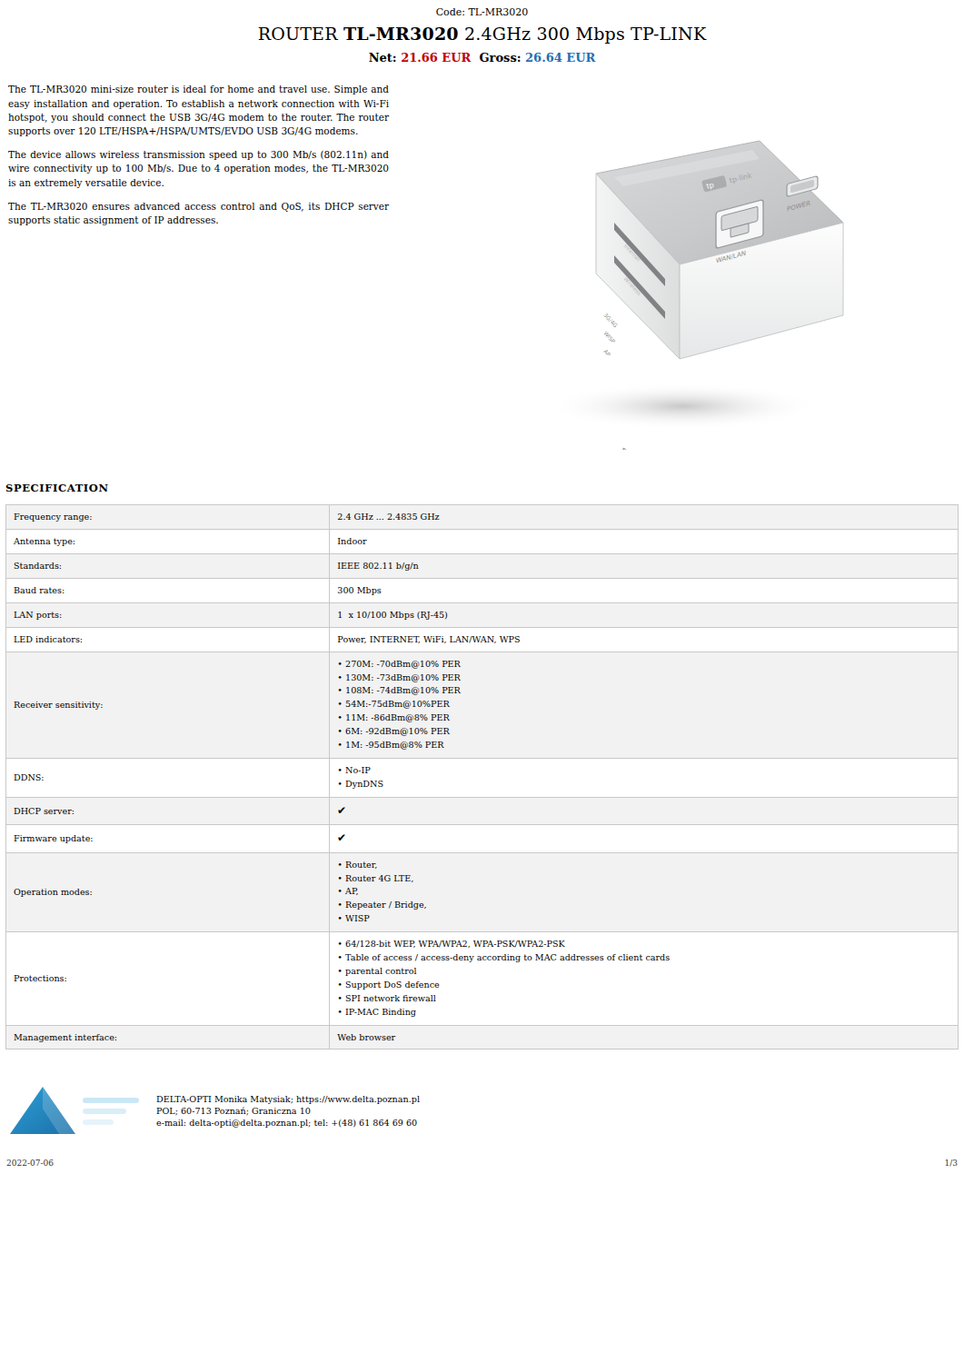Code: TL-MR3020
ROUTER TL-MR3020 2.4GHz 300 Mbps TP-LINK
Net: 21.66 EUR Gross: 26.64 EUR
| The TL-MR3020 mini-size router is ideal for home and travel use. Simple and easy installation and operation. To establish a network connection with Wi-Fi hotspot, you should connect the USB 3G/4G modem to the router. The router supports over 120 LTE/HSPA+/HSPA/UMTS/EVDO USB 3G/4G modems. The device allows wireless transmission speed up to 300 Mb/s (802.11n) and wire connectivity up to 100 Mb/s. Due to 4 operation modes, the TL-MR3020 is an extremely versatile device. The TL-MR3020 ensures advanced access control and QoS, its DHCP server supports static assignment of IP addresses. | Internet Wireless tp tp-link WAN/LAN POWER 3G/4G WISP AP |
SPECIFICATION
| Frequency range: | 2.4 GHz ... 2.4835 GHz |
| Antenna type: | Indoor |
| Standards: | IEEE 802.11 b/g/n |
| Baud rates: | 300 Mbps |
| LAN ports: | 1 x 10/100 Mbps (RJ-45) |
| LED indicators: | Power, INTERNET, WiFi, LAN/WAN, WPS |
| Receiver sensitivity: | 270M: -70dBm@10% PER 130M: -73dBm@10% PER 108M: -74dBm@10% PER 54M:-75dBm@10%PER 11M: -86dBm@8% PER 6M: -92dBm@10% PER 1M: -95dBm@8% PER |
| DDNS: | No-IP DynDNS |
| DHCP server: | ✔ |
| Firmware update: | ✔ |
| Operation modes: | Router, Router 4G LTE, AP, Repeater / Bridge, WISP |
| Protections: | 64/128-bit WEP, WPA/WPA2, WPA-PSK/WPA2-PSK Table of access / access-deny according to MAC addresses of client cards parental control Support DoS defence SPI network firewall IP-MAC Binding |
| Management interface: | Web browser |
| | DELTA-OPTI Monika Matysiak; https://www.delta.poznan.pl POL; 60-713 Poznań; Graniczna 10 e-mail: delta-opti@delta.poznan.pl; tel: +(48) 61 864 69 60 |
| 2022-07-06 | 1/3 |